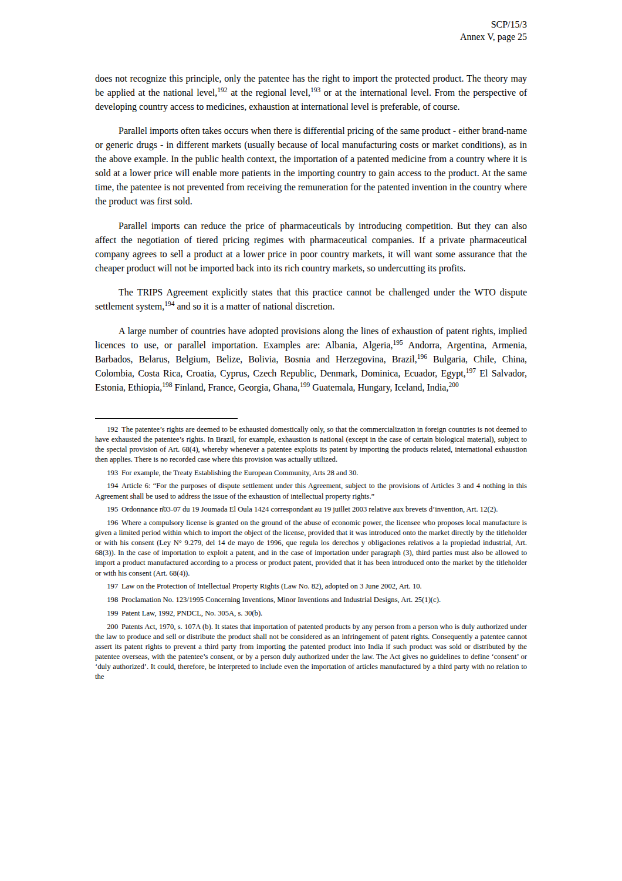SCP/15/3
Annex V, page 25
does not recognize this principle, only the patentee has the right to import the protected product. The theory may be applied at the national level,192 at the regional level,193 or at the international level. From the perspective of developing country access to medicines, exhaustion at international level is preferable, of course.
Parallel imports often takes occurs when there is differential pricing of the same product - either brand-name or generic drugs - in different markets (usually because of local manufacturing costs or market conditions), as in the above example. In the public health context, the importation of a patented medicine from a country where it is sold at a lower price will enable more patients in the importing country to gain access to the product. At the same time, the patentee is not prevented from receiving the remuneration for the patented invention in the country where the product was first sold.
Parallel imports can reduce the price of pharmaceuticals by introducing competition. But they can also affect the negotiation of tiered pricing regimes with pharmaceutical companies. If a private pharmaceutical company agrees to sell a product at a lower price in poor country markets, it will want some assurance that the cheaper product will not be imported back into its rich country markets, so undercutting its profits.
The TRIPS Agreement explicitly states that this practice cannot be challenged under the WTO dispute settlement system,194 and so it is a matter of national discretion.
A large number of countries have adopted provisions along the lines of exhaustion of patent rights, implied licences to use, or parallel importation. Examples are: Albania, Algeria,195 Andorra, Argentina, Armenia, Barbados, Belarus, Belgium, Belize, Bolivia, Bosnia and Herzegovina, Brazil,196 Bulgaria, Chile, China, Colombia, Costa Rica, Croatia, Cyprus, Czech Republic, Denmark, Dominica, Ecuador, Egypt,197 El Salvador, Estonia, Ethiopia,198 Finland, France, Georgia, Ghana,199 Guatemala, Hungary, Iceland, India,200
192 The patentee’s rights are deemed to be exhausted domestically only, so that the commercialization in foreign countries is not deemed to have exhausted the patentee’s rights. In Brazil, for example, exhaustion is national (except in the case of certain biological material), subject to the special provision of Art. 68(4), whereby whenever a patentee exploits its patent by importing the products related, international exhaustion then applies. There is no recorded case where this provision was actually utilized.
193 For example, the Treaty Establishing the European Community, Arts 28 and 30.
194 Article 6: “For the purposes of dispute settlement under this Agreement, subject to the provisions of Articles 3 and 4 nothing in this Agreement shall be used to address the issue of the exhaustion of intellectual property rights.”
195 Ordonnance n̊03-07 du 19 Joumada El Oula 1424 correspondant au 19 juillet 2003 relative aux brevets d’invention, Art. 12(2).
196 Where a compulsory license is granted on the ground of the abuse of economic power, the licensee who proposes local manufacture is given a limited period within which to import the object of the license, provided that it was introduced onto the market directly by the titleholder or with his consent (Ley N° 9.279, del 14 de mayo de 1996, que regula los derechos y obligaciones relativos a la propiedad industrial, Art. 68(3)). In the case of importation to exploit a patent, and in the case of importation under paragraph (3), third parties must also be allowed to import a product manufactured according to a process or product patent, provided that it has been introduced onto the market by the titleholder or with his consent (Art. 68(4)).
197 Law on the Protection of Intellectual Property Rights (Law No. 82), adopted on 3 June 2002, Art. 10.
198 Proclamation No. 123/1995 Concerning Inventions, Minor Inventions and Industrial Designs, Art. 25(1)(c).
199 Patent Law, 1992, PNDCL, No. 305A, s. 30(b).
200 Patents Act, 1970, s. 107A (b). It states that importation of patented products by any person from a person who is duly authorized under the law to produce and sell or distribute the product shall not be considered as an infringement of patent rights. Consequently a patentee cannot assert its patent rights to prevent a third party from importing the patented product into India if such product was sold or distributed by the patentee overseas, with the patentee’s consent, or by a person duly authorized under the law. The Act gives no guidelines to define ‘consent’ or ‘duly authorized’. It could, therefore, be interpreted to include even the importation of articles manufactured by a third party with no relation to the